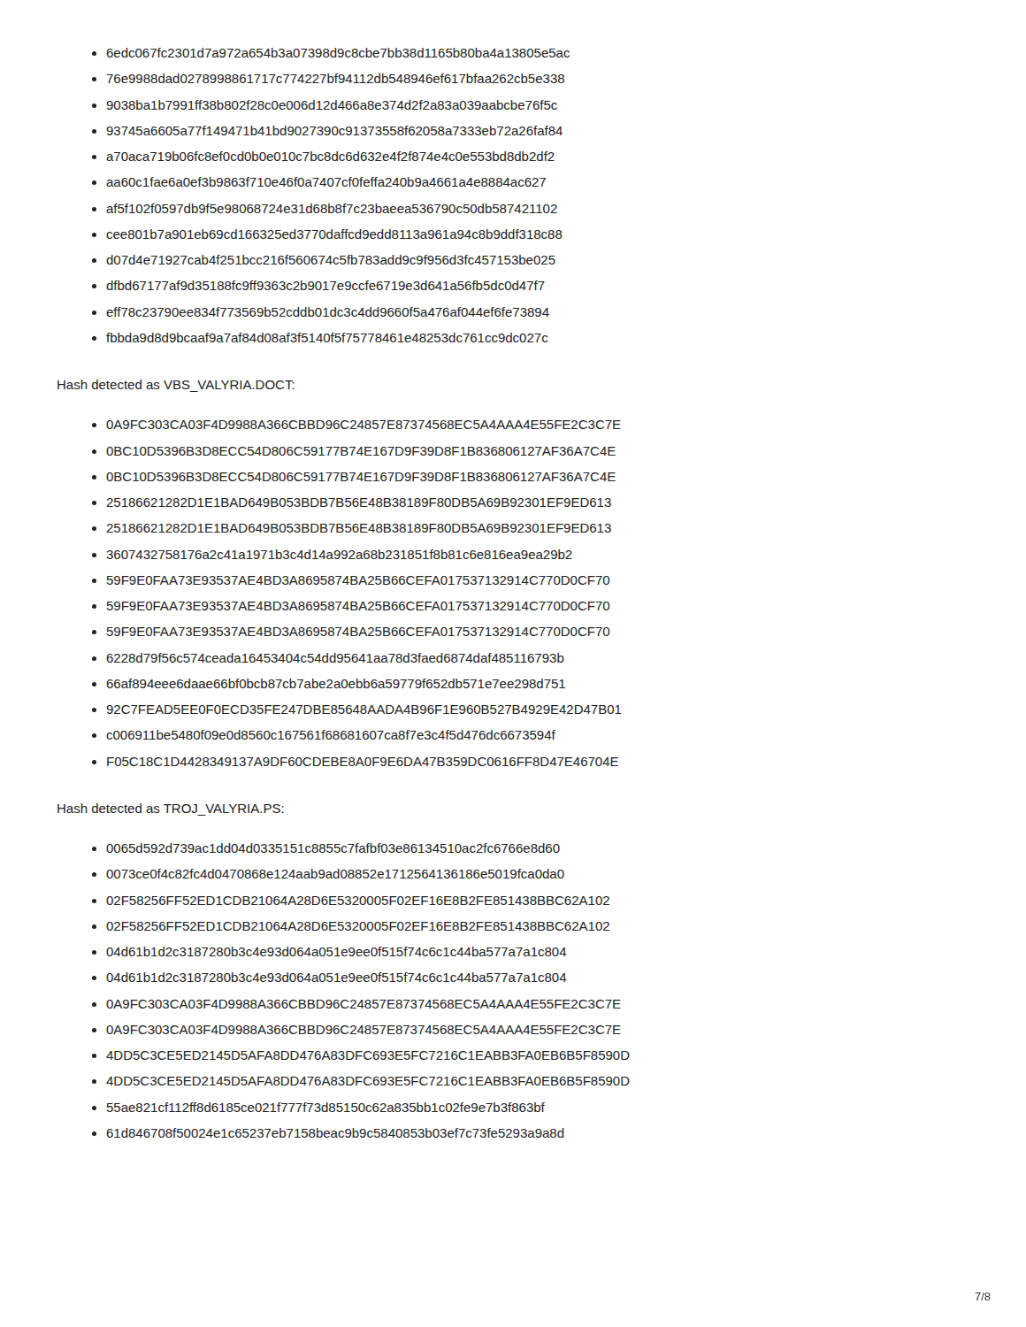6edc067fc2301d7a972a654b3a07398d9c8cbe7bb38d1165b80ba4a13805e5ac
76e9988dad0278998861717c774227bf94112db548946ef617bfaa262cb5e338
9038ba1b7991ff38b802f28c0e006d12d466a8e374d2f2a83a039aabcbe76f5c
93745a6605a77f149471b41bd9027390c91373558f62058a7333eb72a26faf84
a70aca719b06fc8ef0cd0b0e010c7bc8dc6d632e4f2f874e4c0e553bd8db2df2
aa60c1fae6a0ef3b9863f710e46f0a7407cf0feffa240b9a4661a4e8884ac627
af5f102f0597db9f5e98068724e31d68b8f7c23baeea536790c50db587421102
cee801b7a901eb69cd166325ed3770daffcd9edd8113a961a94c8b9ddf318c88
d07d4e71927cab4f251bcc216f560674c5fb783add9c9f956d3fc457153be025
dfbd67177af9d35188fc9ff9363c2b9017e9ccfe6719e3d641a56fb5dc0d47f7
eff78c23790ee834f773569b52cddb01dc3c4dd9660f5a476af044ef6fe73894
fbbda9d8d9bcaaf9a7af84d08af3f5140f5f75778461e48253dc761cc9dc027c
Hash detected as VBS_VALYRIA.DOCT:
0A9FC303CA03F4D9988A366CBBD96C24857E87374568EC5A4AAA4E55FE2C3C7E
0BC10D5396B3D8ECC54D806C59177B74E167D9F39D8F1B836806127AF36A7C4E
0BC10D5396B3D8ECC54D806C59177B74E167D9F39D8F1B836806127AF36A7C4E
25186621282D1E1BAD649B053BDB7B56E48B38189F80DB5A69B92301EF9ED613
25186621282D1E1BAD649B053BDB7B56E48B38189F80DB5A69B92301EF9ED613
3607432758176a2c41a1971b3c4d14a992a68b231851f8b81c6e816ea9ea29b2
59F9E0FAA73E93537AE4BD3A8695874BA25B66CEFA017537132914C770D0CF70
59F9E0FAA73E93537AE4BD3A8695874BA25B66CEFA017537132914C770D0CF70
59F9E0FAA73E93537AE4BD3A8695874BA25B66CEFA017537132914C770D0CF70
6228d79f56c574ceada16453404c54dd95641aa78d3faed6874daf485116793b
66af894eee6daae66bf0bcb87cb7abe2a0ebb6a59779f652db571e7ee298d751
92C7FEAD5EE0F0ECD35FE247DBE85648AADA4B96F1E960B527B4929E42D47B01
c006911be5480f09e0d8560c167561f68681607ca8f7e3c4f5d476dc6673594f
F05C18C1D4428349137A9DF60CDEBE8A0F9E6DA47B359DC0616FF8D47E46704E
Hash detected as TROJ_VALYRIA.PS:
0065d592d739ac1dd04d0335151c8855c7fafbf03e86134510ac2fc6766e8d60
0073ce0f4c82fc4d0470868e124aab9ad08852e1712564136186e5019fca0da0
02F58256FF52ED1CDB21064A28D6E5320005F02EF16E8B2FE851438BBC62A102
02F58256FF52ED1CDB21064A28D6E5320005F02EF16E8B2FE851438BBC62A102
04d61b1d2c3187280b3c4e93d064a051e9ee0f515f74c6c1c44ba577a7a1c804
04d61b1d2c3187280b3c4e93d064a051e9ee0f515f74c6c1c44ba577a7a1c804
0A9FC303CA03F4D9988A366CBBD96C24857E87374568EC5A4AAA4E55FE2C3C7E
0A9FC303CA03F4D9988A366CBBD96C24857E87374568EC5A4AAA4E55FE2C3C7E
4DD5C3CE5ED2145D5AFA8DD476A83DFC693E5FC7216C1EABB3FA0EB6B5F8590D
4DD5C3CE5ED2145D5AFA8DD476A83DFC693E5FC7216C1EABB3FA0EB6B5F8590D
55ae821cf112ff8d6185ce021f777f73d85150c62a835bb1c02fe9e7b3f863bf
61d846708f50024e1c65237eb7158beac9b9c5840853b03ef7c73fe5293a9a8d
7/8